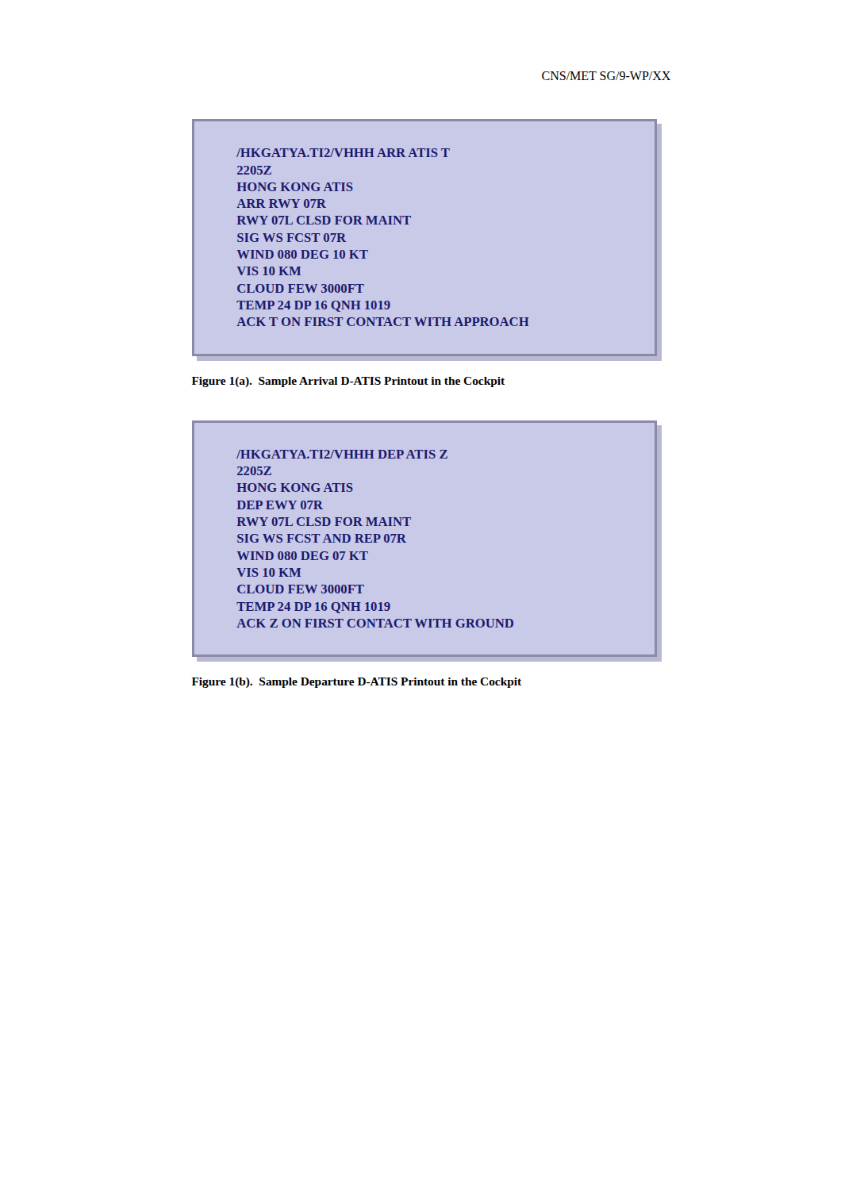CNS/MET SG/9-WP/XX
/HKGATYA.TI2/VHHH ARR ATIS T 2205Z HONG KONG ATIS ARR RWY 07R RWY 07L CLSD FOR MAINT SIG WS FCST 07R WIND 080 DEG 10 KT VIS 10 KM CLOUD FEW 3000FT TEMP 24 DP 16 QNH 1019 ACK T ON FIRST CONTACT WITH APPROACH
Figure 1(a). Sample Arrival D-ATIS Printout in the Cockpit
/HKGATYA.TI2/VHHH DEP ATIS Z 2205Z HONG KONG ATIS DEP EWY 07R RWY 07L CLSD FOR MAINT SIG WS FCST AND REP 07R WIND 080 DEG 07 KT VIS 10 KM CLOUD FEW 3000FT TEMP 24 DP 16 QNH 1019 ACK Z ON FIRST CONTACT WITH GROUND
Figure 1(b). Sample Departure D-ATIS Printout in the Cockpit